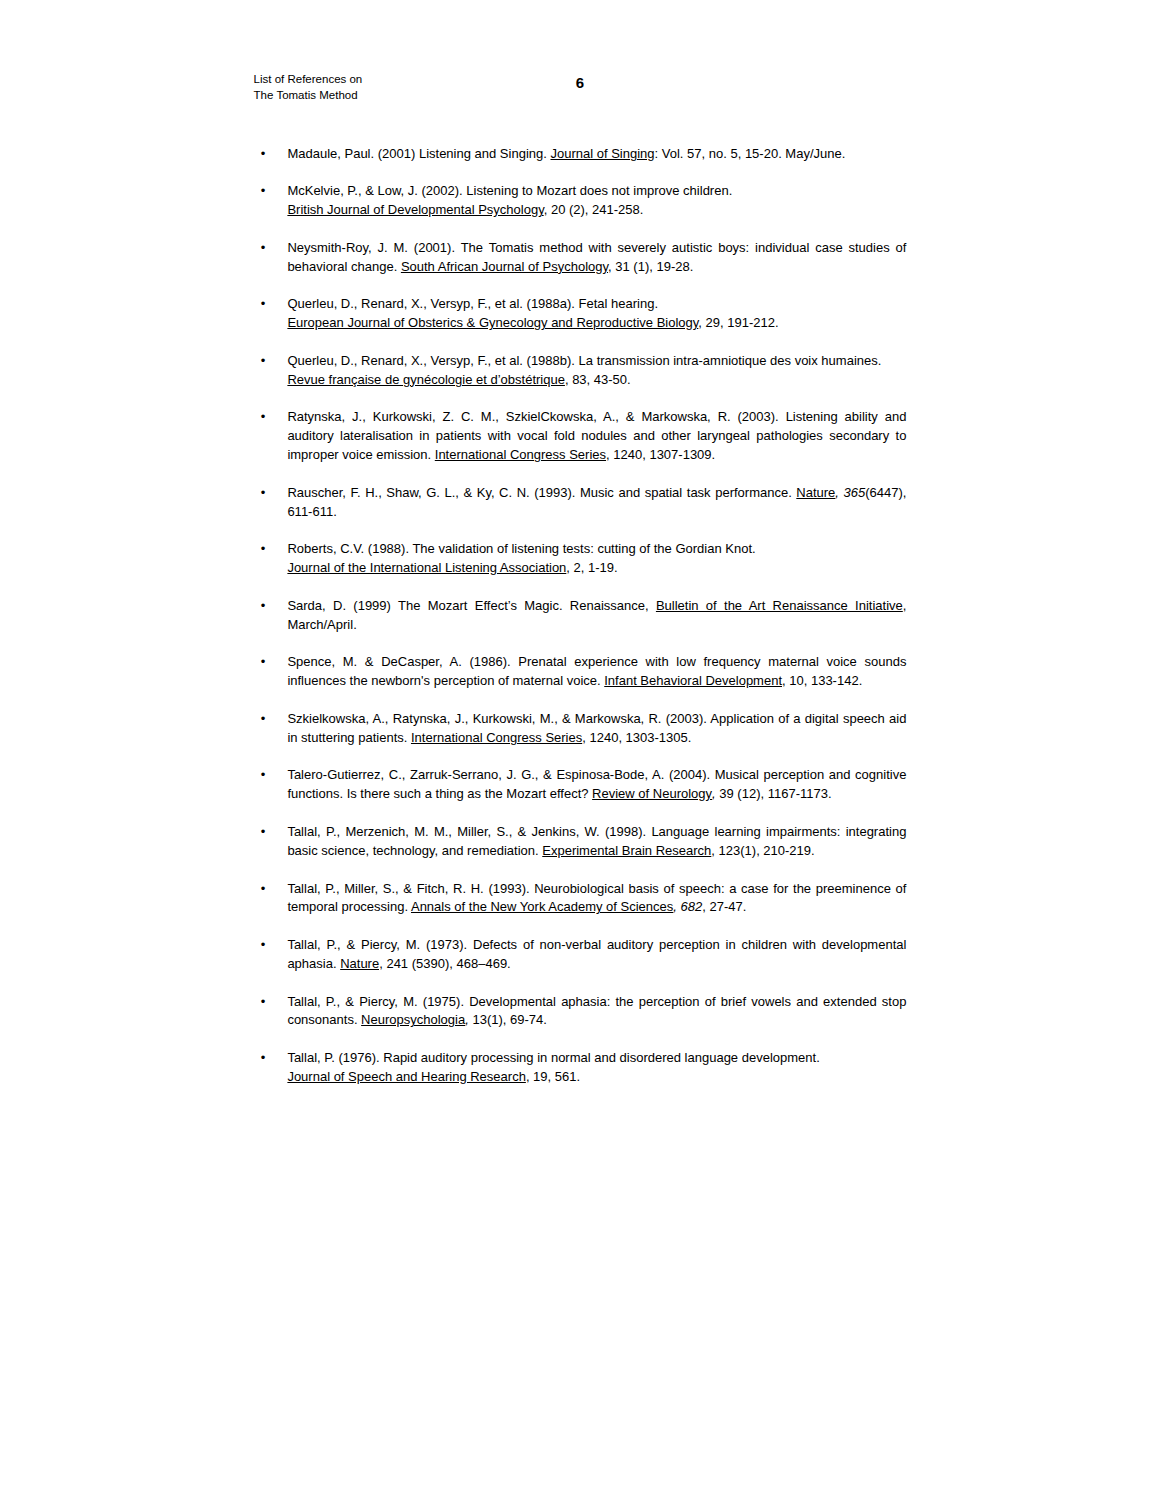6
List of References on
The Tomatis Method
Madaule, Paul. (2001) Listening and Singing. Journal of Singing: Vol. 57, no. 5, 15-20. May/June.
McKelvie, P., & Low, J. (2002). Listening to Mozart does not improve children.
British Journal of Developmental Psychology, 20 (2), 241-258.
Neysmith-Roy, J. M. (2001). The Tomatis method with severely autistic boys: individual case studies of behavioral change. South African Journal of Psychology, 31 (1), 19-28.
Querleu, D., Renard, X., Versyp, F., et al. (1988a). Fetal hearing.
European Journal of Obsterics & Gynecology and Reproductive Biology, 29, 191-212.
Querleu, D., Renard, X., Versyp, F., et al. (1988b). La transmission intra-amniotique des voix humaines.
Revue française de gynécologie et d’obstétrique, 83, 43-50.
Ratynska, J., Kurkowski, Z. C. M., SzkielCkowska, A., & Markowska, R. (2003). Listening ability and auditory lateralisation in patients with vocal fold nodules and other laryngeal pathologies secondary to improper voice emission. International Congress Series, 1240, 1307-1309.
Rauscher, F. H., Shaw, G. L., & Ky, C. N. (1993). Music and spatial task performance. Nature, 365(6447), 611-611.
Roberts, C.V. (1988). The validation of listening tests: cutting of the Gordian Knot.
Journal of the International Listening Association, 2, 1-19.
Sarda, D. (1999) The Mozart Effect’s Magic. Renaissance, Bulletin of the Art Renaissance Initiative, March/April.
Spence, M. & DeCasper, A. (1986). Prenatal experience with low frequency maternal voice sounds influences the newborn's perception of maternal voice. Infant Behavioral Development, 10, 133-142.
Szkielkowska, A., Ratynska, J., Kurkowski, M., & Markowska, R. (2003). Application of a digital speech aid in stuttering patients. International Congress Series, 1240, 1303-1305.
Talero-Gutierrez, C., Zarruk-Serrano, J. G., & Espinosa-Bode, A. (2004). Musical perception and cognitive functions. Is there such a thing as the Mozart effect? Review of Neurology, 39 (12), 1167-1173.
Tallal, P., Merzenich, M. M., Miller, S., & Jenkins, W. (1998). Language learning impairments: integrating basic science, technology, and remediation. Experimental Brain Research, 123(1), 210-219.
Tallal, P., Miller, S., & Fitch, R. H. (1993). Neurobiological basis of speech: a case for the preeminence of temporal processing. Annals of the New York Academy of Sciences, 682, 27-47.
Tallal, P., & Piercy, M. (1973). Defects of non-verbal auditory perception in children with developmental aphasia. Nature, 241 (5390), 468–469.
Tallal, P., & Piercy, M. (1975). Developmental aphasia: the perception of brief vowels and extended stop consonants. Neuropsychologia, 13(1), 69-74.
Tallal, P. (1976). Rapid auditory processing in normal and disordered language development.
Journal of Speech and Hearing Research, 19, 561.